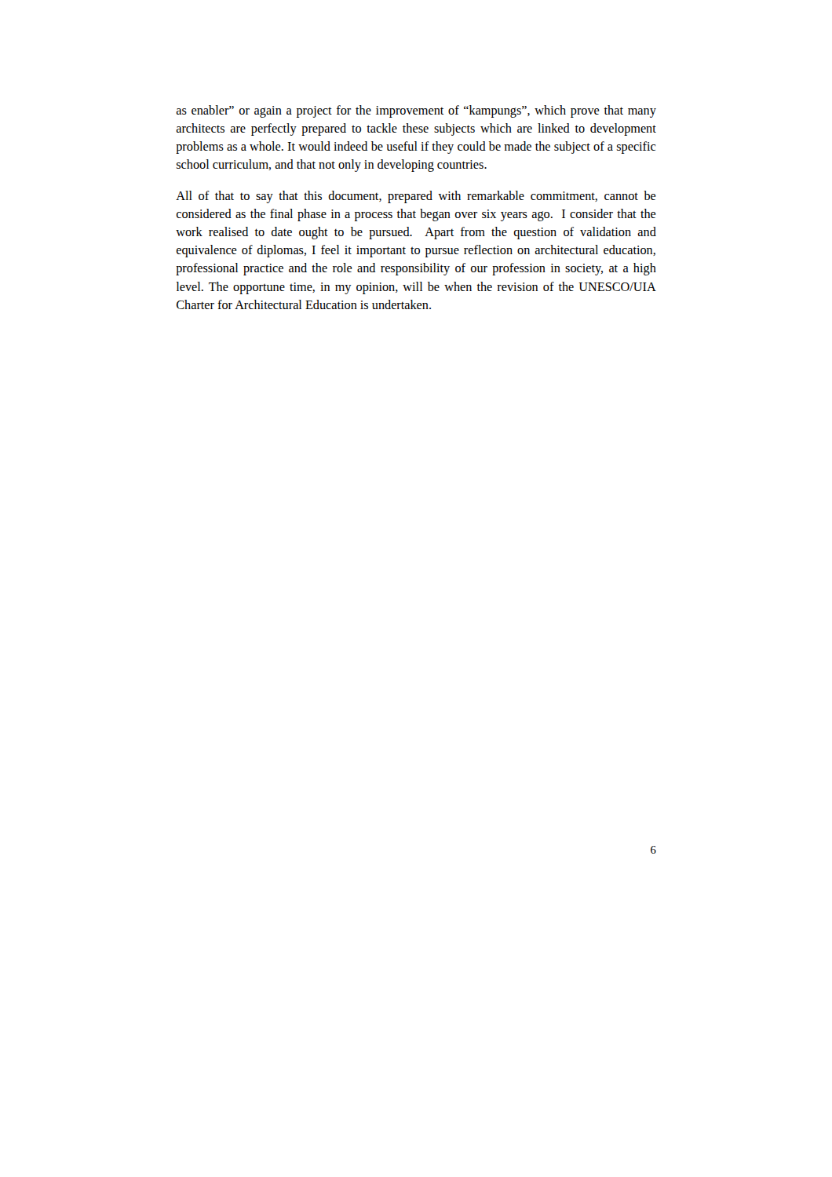as enabler” or again a project for the improvement of “kampungs”, which prove that many architects are perfectly prepared to tackle these subjects which are linked to development problems as a whole. It would indeed be useful if they could be made the subject of a specific school curriculum, and that not only in developing countries.
All of that to say that this document, prepared with remarkable commitment, cannot be considered as the final phase in a process that began over six years ago. I consider that the work realised to date ought to be pursued. Apart from the question of validation and equivalence of diplomas, I feel it important to pursue reflection on architectural education, professional practice and the role and responsibility of our profession in society, at a high level. The opportune time, in my opinion, will be when the revision of the UNESCO/UIA Charter for Architectural Education is undertaken.
6